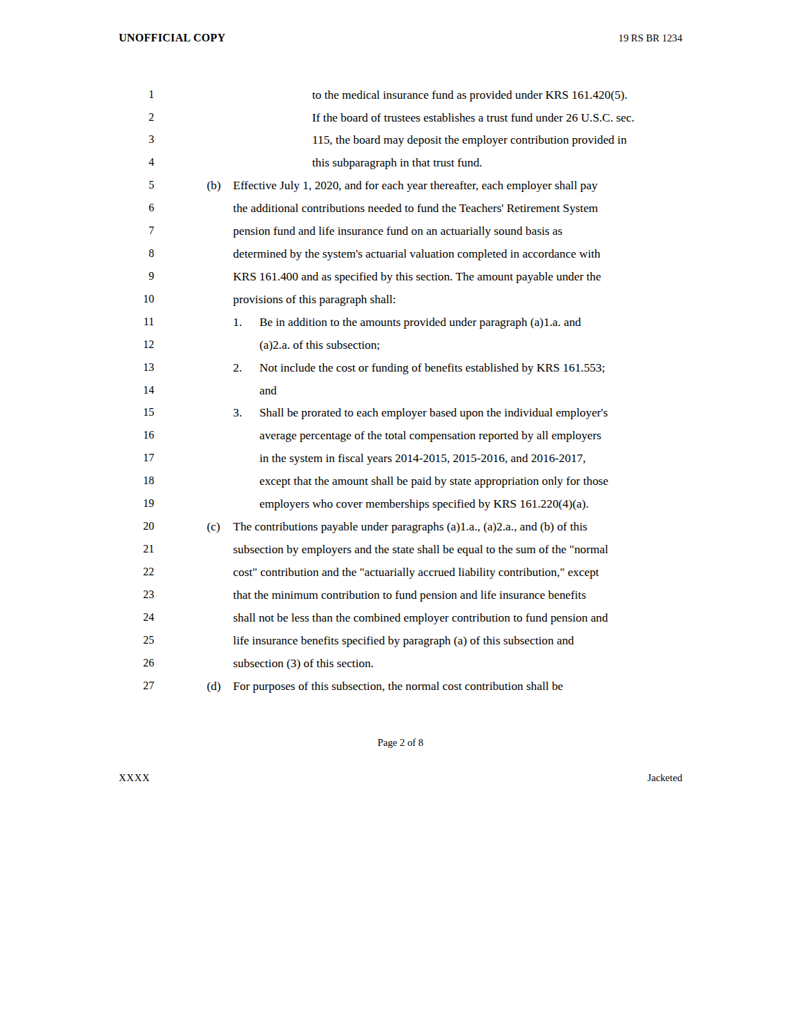UNOFFICIAL COPY
19 RS BR 1234
| 1 | to the medical insurance fund as provided under KRS 161.420(5). |
| 2 | If the board of trustees establishes a trust fund under 26 U.S.C. sec. |
| 3 | 115, the board may deposit the employer contribution provided in |
| 4 | this subparagraph in that trust fund. |
| 5 | (b) Effective July 1, 2020, and for each year thereafter, each employer shall pay |
| 6 | the additional contributions needed to fund the Teachers' Retirement System |
| 7 | pension fund and life insurance fund on an actuarially sound basis as |
| 8 | determined by the system's actuarial valuation completed in accordance with |
| 9 | KRS 161.400 and as specified by this section. The amount payable under the |
| 10 | provisions of this paragraph shall: |
| 11 | 1. Be in addition to the amounts provided under paragraph (a)1.a. and |
| 12 | (a)2.a. of this subsection; |
| 13 | 2. Not include the cost or funding of benefits established by KRS 161.553; |
| 14 | and |
| 15 | 3. Shall be prorated to each employer based upon the individual employer's |
| 16 | average percentage of the total compensation reported by all employers |
| 17 | in the system in fiscal years 2014-2015, 2015-2016, and 2016-2017, |
| 18 | except that the amount shall be paid by state appropriation only for those |
| 19 | employers who cover memberships specified by KRS 161.220(4)(a). |
| 20 | (c) The contributions payable under paragraphs (a)1.a., (a)2.a., and (b) of this |
| 21 | subsection by employers and the state shall be equal to the sum of the "normal |
| 22 | cost" contribution and the "actuarially accrued liability contribution," except |
| 23 | that the minimum contribution to fund pension and life insurance benefits |
| 24 | shall not be less than the combined employer contribution to fund pension and |
| 25 | life insurance benefits specified by paragraph (a) of this subsection and |
| 26 | subsection (3) of this section. |
| 27 | (d) For purposes of this subsection, the normal cost contribution shall be |
Page 2 of 8
XXXX
Jacketed